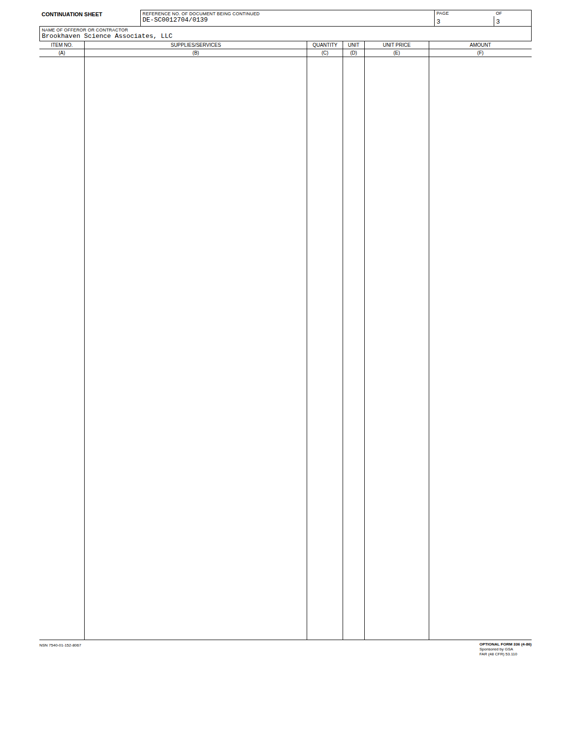| CONTINUATION SHEET | REFERENCE NO. OF DOCUMENT BEING CONTINUED DE-SC0012704/0139 | / PAGE / OF / / 3 / 3 / |
| NAME OF OFFEROR OR CONTRACTOR Brookhaven Science Associates, LLC |
| ITEM NO. | SUPPLIES/SERVICES | QUANTITY | UNIT | UNIT PRICE | AMOUNT |
| --- | --- | --- | --- | --- | --- |
| (A) | (B) | (C) | (D) | (E) | (F) |
NSN 7540-01-152-8067
OPTIONAL FORM 336 (4-86)
Sponsored by GSA
FAR (48 CFR) 53.110